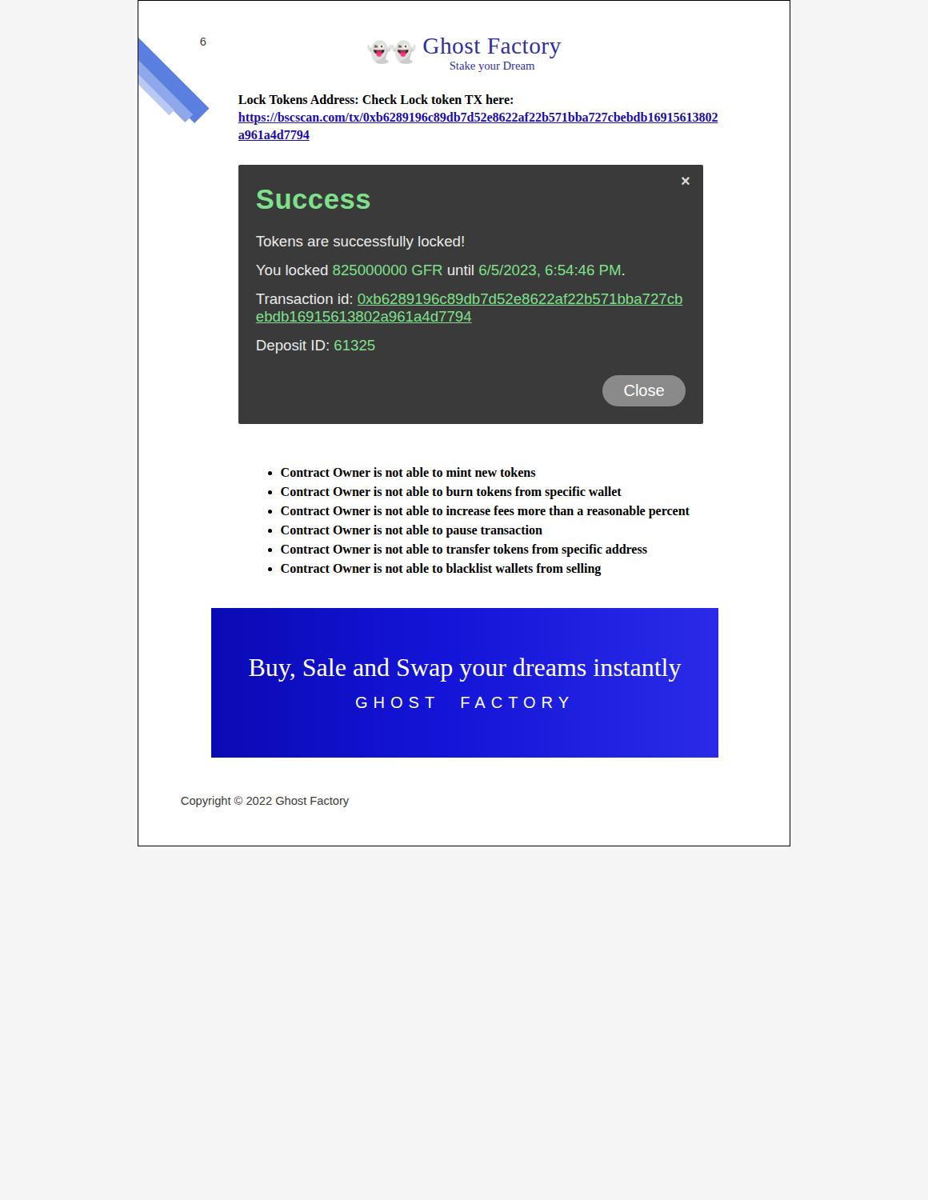6
👻👻
Ghost Factory
Stake your Dream
Lock Tokens Address: Check Lock token TX here:
https://bscscan.com/tx/0xb6289196c89db7d52e8622af22b571bba727cbebdb16915613802a961a4d7794
×
Success
Tokens are successfully locked!
You locked 825000000 GFR until 6/5/2023, 6:54:46 PM.
Transaction id: 0xb6289196c89db7d52e8622af22b571bba727cbebdb16915613802a961a4d7794
Deposit ID: 61325
Close
Contract Owner is not able to mint new tokens
Contract Owner is not able to burn tokens from specific wallet
Contract Owner is not able to increase fees more than a reasonable percent
Contract Owner is not able to pause transaction
Contract Owner is not able to transfer tokens from specific address
Contract Owner is not able to blacklist wallets from selling
Buy, Sale and Swap your dreams instantly
GHOST FACTORY
Copyright © 2022 Ghost Factory